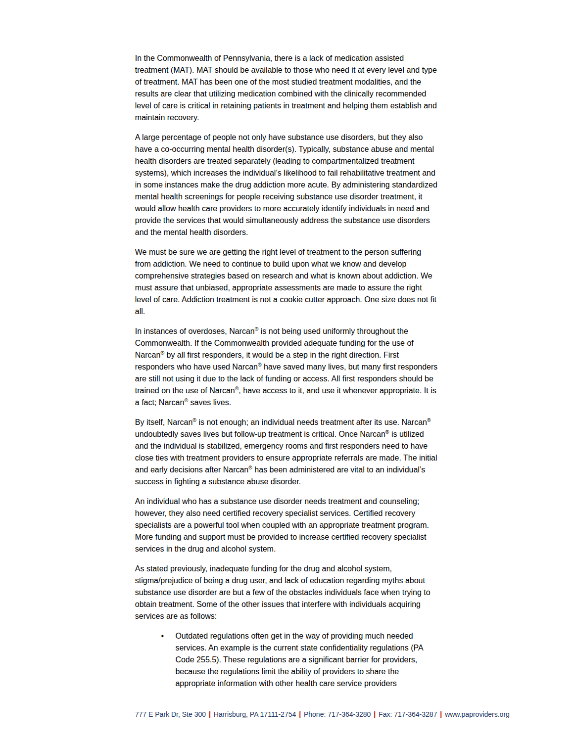In the Commonwealth of Pennsylvania, there is a lack of medication assisted treatment (MAT). MAT should be available to those who need it at every level and type of treatment. MAT has been one of the most studied treatment modalities, and the results are clear that utilizing medication combined with the clinically recommended level of care is critical in retaining patients in treatment and helping them establish and maintain recovery.
A large percentage of people not only have substance use disorders, but they also have a co-occurring mental health disorder(s). Typically, substance abuse and mental health disorders are treated separately (leading to compartmentalized treatment systems), which increases the individual’s likelihood to fail rehabilitative treatment and in some instances make the drug addiction more acute. By administering standardized mental health screenings for people receiving substance use disorder treatment, it would allow health care providers to more accurately identify individuals in need and provide the services that would simultaneously address the substance use disorders and the mental health disorders.
We must be sure we are getting the right level of treatment to the person suffering from addiction. We need to continue to build upon what we know and develop comprehensive strategies based on research and what is known about addiction. We must assure that unbiased, appropriate assessments are made to assure the right level of care. Addiction treatment is not a cookie cutter approach. One size does not fit all.
In instances of overdoses, Narcan® is not being used uniformly throughout the Commonwealth. If the Commonwealth provided adequate funding for the use of Narcan® by all first responders, it would be a step in the right direction. First responders who have used Narcan® have saved many lives, but many first responders are still not using it due to the lack of funding or access. All first responders should be trained on the use of Narcan®, have access to it, and use it whenever appropriate. It is a fact; Narcan® saves lives.
By itself, Narcan® is not enough; an individual needs treatment after its use. Narcan® undoubtedly saves lives but follow-up treatment is critical. Once Narcan® is utilized and the individual is stabilized, emergency rooms and first responders need to have close ties with treatment providers to ensure appropriate referrals are made. The initial and early decisions after Narcan® has been administered are vital to an individual’s success in fighting a substance abuse disorder.
An individual who has a substance use disorder needs treatment and counseling; however, they also need certified recovery specialist services. Certified recovery specialists are a powerful tool when coupled with an appropriate treatment program. More funding and support must be provided to increase certified recovery specialist services in the drug and alcohol system.
As stated previously, inadequate funding for the drug and alcohol system, stigma/prejudice of being a drug user, and lack of education regarding myths about substance use disorder are but a few of the obstacles individuals face when trying to obtain treatment. Some of the other issues that interfere with individuals acquiring services are as follows:
Outdated regulations often get in the way of providing much needed services. An example is the current state confidentiality regulations (PA Code 255.5). These regulations are a significant barrier for providers, because the regulations limit the ability of providers to share the appropriate information with other health care service providers
777 E Park Dr, Ste 300 | Harrisburg, PA 17111-2754 | Phone: 717-364-3280 | Fax: 717-364-3287 | www.paproviders.org